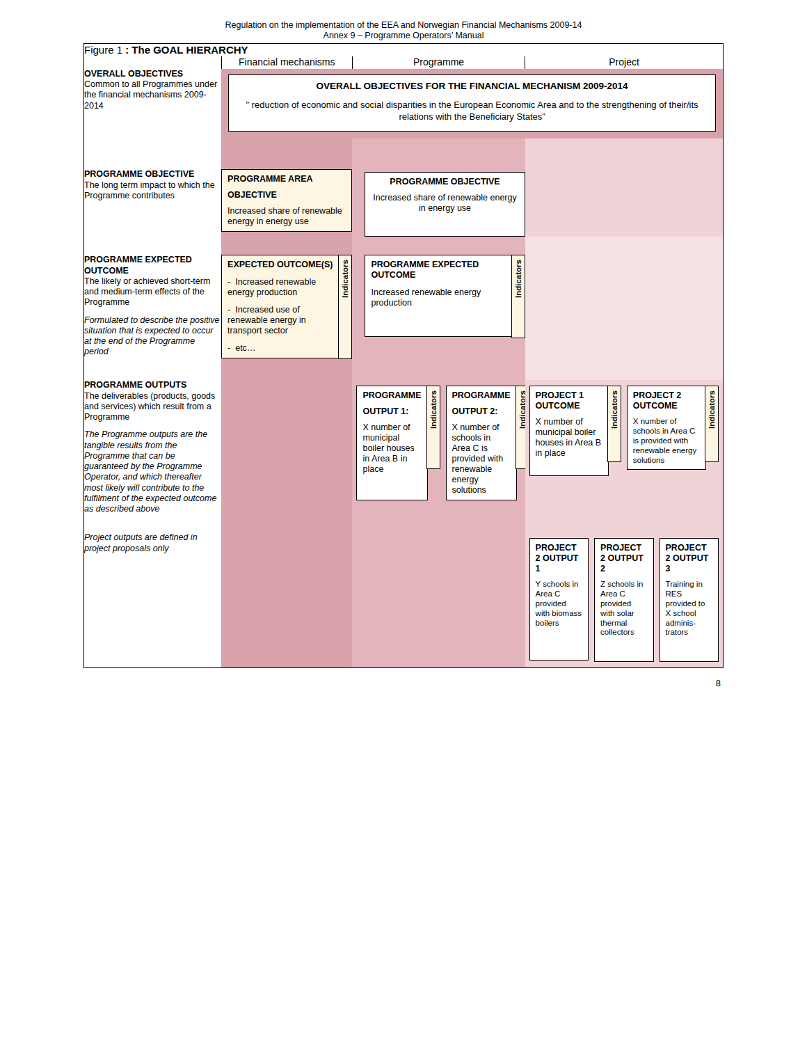Regulation on the implementation of the EEA and Norwegian Financial Mechanisms 2009-14
Annex 9 – Programme Operators’ Manual
| Figure 1 : The GOAL HIERARCHY |
| | Financial mechanisms | Programme | Project |
| Overall objectives Common to all Programmes under the financial mechanisms 2009-2014 | OVERALL OBJECTIVES FOR THE FINANCIAL MECHANISM 2009-2014 " reduction of economic and social disparities in the European Economic Area and to the strengthening of their/its relations with the Beneficiary States” |
| Programme objective The long term impact to which the Programme contributes | PROGRAMME AREA OBJECTIVE Increased share of renewable energy in energy use | PROGRAMME OBJECTIVE Increased share of renewable energy in energy use | |
| Programme expected outcome The likely or achieved short-term and medium-term effects of the Programme Formulated to describe the positive situation that is expected to occur at the end of the Programme period | EXPECTED OUTCOME(S) - Increased renewable energy production - Increased use of renewable energy in transport sector - etc… Indicators | PROGRAMME EXPECTED OUTCOME Increased renewable energy production Indicators | |
| Programme outputs The deliverables (products, goods and services) which result from a Programme The Programme outputs are the tangible results from the Programme that can be guaranteed by the Programme Operator, and which thereafter most likely will contribute to the fulfilment of the expected outcome as described above | | PROGRAMME OUTPUT 1: X number of municipal boiler houses in Area B in place Indicators PROGRAMME OUTPUT 2: X number of schools in Area C is provided with renewable energy solutions Indicators | PROJECT 1 OUTCOME X number of municipal boiler houses in Area B in place Indicators PROJECT 2 OUTCOME X number of schools in Area C is provided with renewable energy solutions Indicators |
| Project outputs are defined in project proposals only | | | PROJECT 2 OUTPUT 1 Y schools in Area C provided with biomass boilers PROJECT 2 OUTPUT 2 Z schools in Area C provided with solar thermal collectors PROJECT 2 OUTPUT 3 Training in RES provided to X school adminis-trators |
8